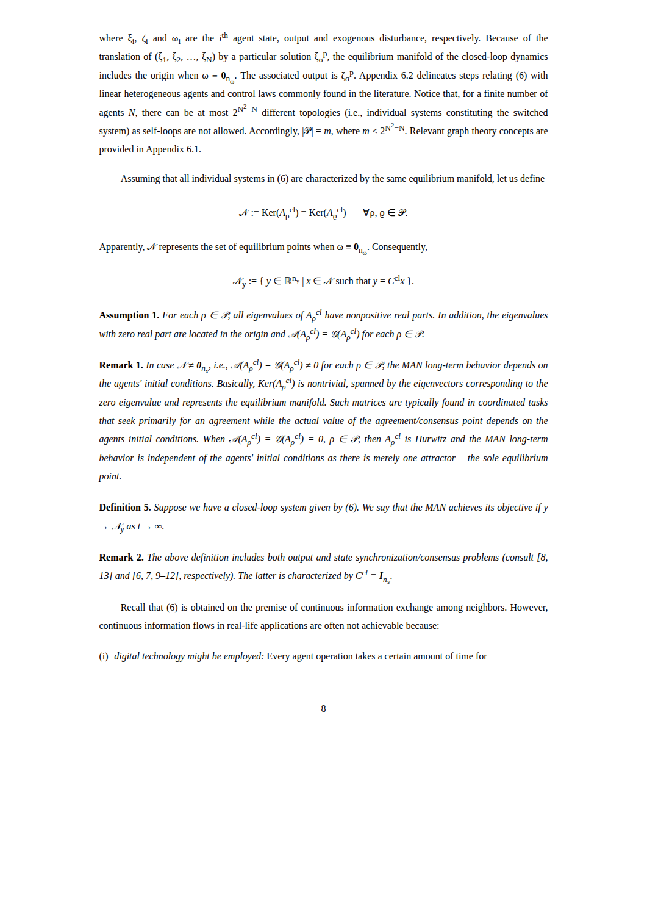where ξi, ζi and ωi are the ith agent state, output and exogenous disturbance, respectively. Because of the translation of (ξ1, ξ2, …, ξN) by a particular solution ξσp, the equilibrium manifold of the closed-loop dynamics includes the origin when ω ≡ 0nω. The associated output is ζσp. Appendix 6.2 delineates steps relating (6) with linear heterogeneous agents and control laws commonly found in the literature. Notice that, for a finite number of agents N, there can be at most 2N2−N different topologies (i.e., individual systems constituting the switched system) as self-loops are not allowed. Accordingly, |𝒫| = m, where m ≤ 2N2−N. Relevant graph theory concepts are provided in Appendix 6.1.
Assuming that all individual systems in (6) are characterized by the same equilibrium manifold, let us define
𝒩 := Ker(Aρcl) = Ker(Aϱcl) ∀ρ, ϱ ∈ 𝒫.
Apparently, 𝒩 represents the set of equilibrium points when ω ≡ 0nω. Consequently,
𝒩y := { y ∈ ℝny | x ∈ 𝒩 such that y = Cclx }.
Assumption 1. For each ρ ∈ 𝒫, all eigenvalues of Aρcl have nonpositive real parts. In addition, the eigenvalues with zero real part are located in the origin and 𝒜(Aρcl) = 𝒢(Aρcl) for each ρ ∈ 𝒫.
Remark 1. In case 𝒩 ≠ 0nx, i.e., 𝒜(Aρcl) = 𝒢(Aρcl) ≠ 0 for each ρ ∈ 𝒫, the MAN long-term behavior depends on the agents' initial conditions. Basically, Ker(Aρcl) is nontrivial, spanned by the eigenvectors corresponding to the zero eigenvalue and represents the equilibrium manifold. Such matrices are typically found in coordinated tasks that seek primarily for an agreement while the actual value of the agreement/consensus point depends on the agents initial conditions. When 𝒜(Aρcl) = 𝒢(Aρcl) = 0, ρ ∈ 𝒫, then Aρcl is Hurwitz and the MAN long-term behavior is independent of the agents' initial conditions as there is merely one attractor – the sole equilibrium point.
Definition 5. Suppose we have a closed-loop system given by (6). We say that the MAN achieves its objective if y → 𝒩y as t → ∞.
Remark 2. The above definition includes both output and state synchronization/consensus problems (consult [8, 13] and [6, 7, 9–12], respectively). The latter is characterized by Ccl = Inx.
Recall that (6) is obtained on the premise of continuous information exchange among neighbors. However, continuous information flows in real-life applications are often not achievable because:
(i) digital technology might be employed: Every agent operation takes a certain amount of time for
8